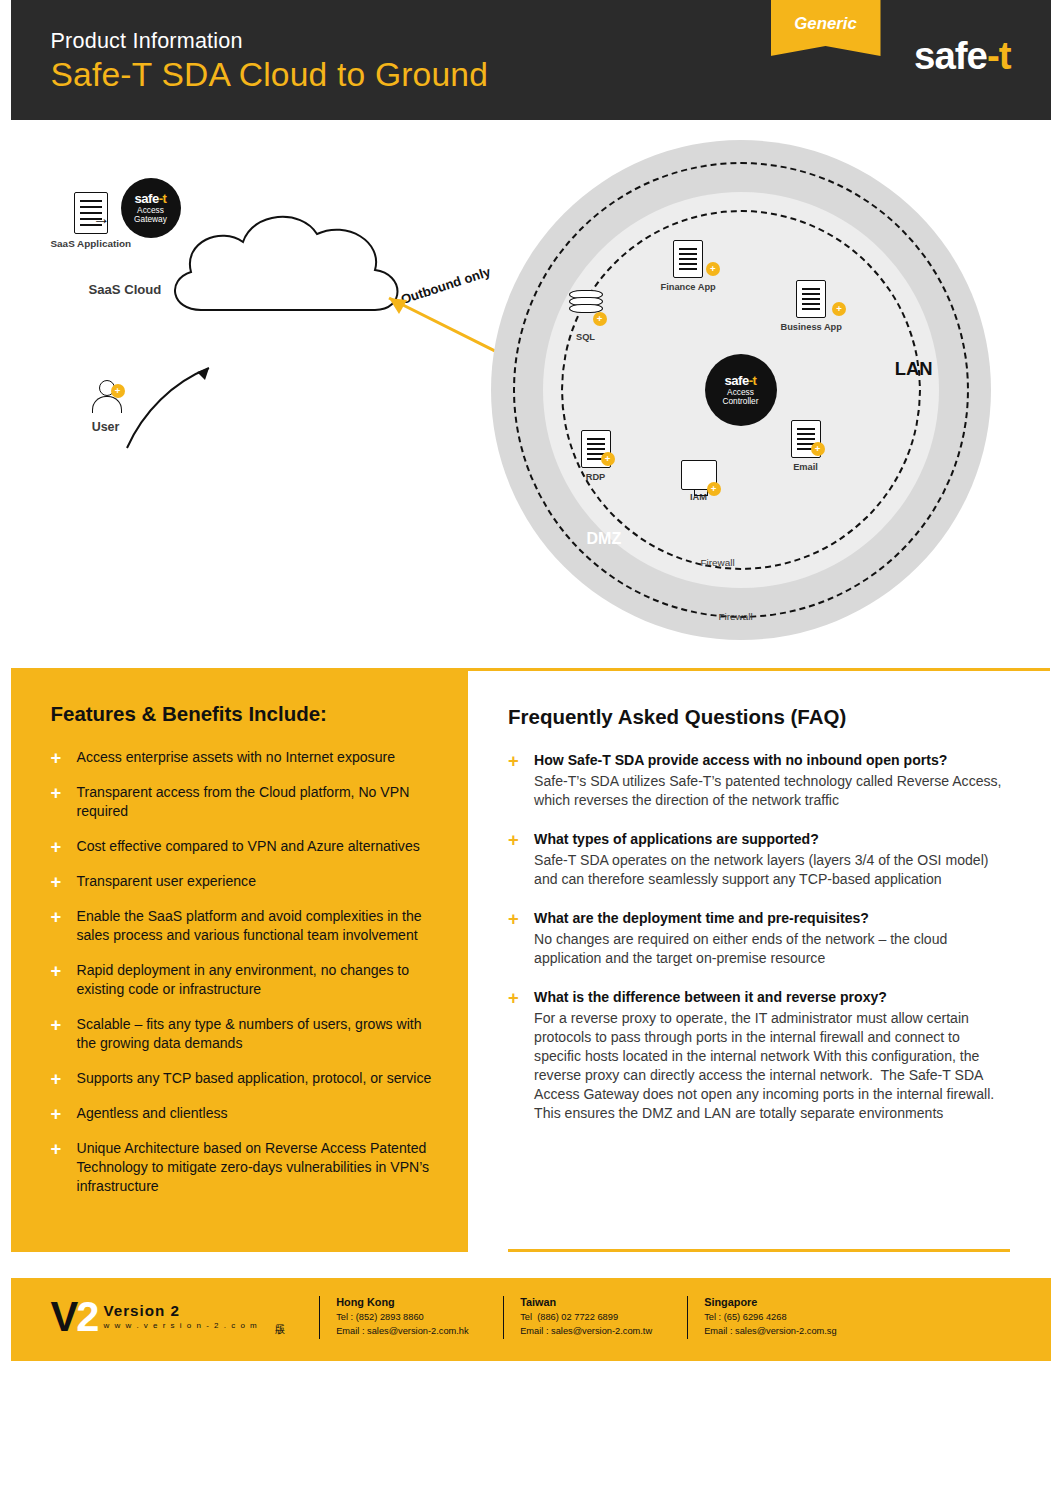Product Information
Safe-T SDA Cloud to Ground
Generic
safe-t
SaaS Application
→
safe-t Access
Gateway
SaaS Cloud
+
User
Outbound only
safe-t Access
Controller
+ SQL
+ Finance App
+ Business App
+ RDP
+ IAM
+ Email
LAN
DMZ
Firewall
Firewall
Features & Benefits Include:
Access enterprise assets with no Internet exposure
Transparent access from the Cloud platform, No VPN required
Cost effective compared to VPN and Azure alternatives
Transparent user experience
Enable the SaaS platform and avoid complexities in the sales process and various functional team involvement
Rapid deployment in any environment, no changes to existing code or infrastructure
Scalable – fits any type & numbers of users, grows with the growing data demands
Supports any TCP based application, protocol, or service
Agentless and clientless
Unique Architecture based on Reverse Access Patented Technology to mitigate zero-days vulnerabilities in VPN’s infrastructure
Frequently Asked Questions (FAQ)
How Safe-T SDA provide access with no inbound open ports? Safe-T’s SDA utilizes Safe-T’s patented technology called Reverse Access, which reverses the direction of the network traffic
What types of applications are supported? Safe-T SDA operates on the network layers (layers 3/4 of the OSI model) and can therefore seamlessly support any TCP-based application
What are the deployment time and pre-requisites? No changes are required on either ends of the network – the cloud application and the target on-premise resource
What is the difference between it and reverse proxy? For a reverse proxy to operate, the IT administrator must allow certain protocols to pass through ports in the internal firewall and connect to specific hosts located in the internal network With this configuration, the reverse proxy can directly access the internal network. The Safe-T SDA Access Gateway does not open any incoming ports in the internal firewall. This ensures the DMZ and LAN are totally separate environments
V2 Version 2
w w w . v e r s i o n - 2 . c o m 二版
Hong Kong Tel : (852) 2893 8860 Email : sales@version-2.com.hk
Taiwan Tel (886) 02 7722 6899 Email : sales@version-2.com.tw
Singapore Tel : (65) 6296 4268 Email : sales@version-2.com.sg